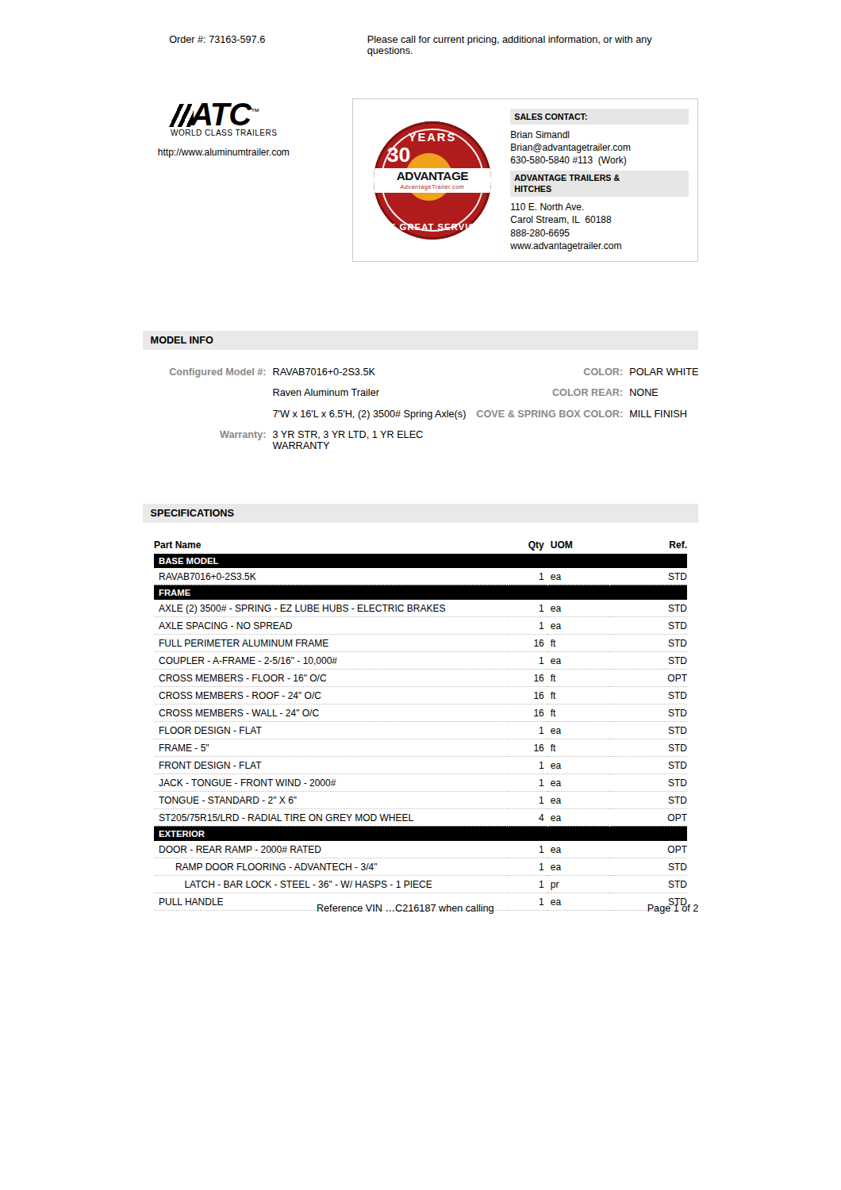Order #: 73163-597.6
Please call for current pricing, additional information, or with any questions.
ATC™
WORLD CLASS TRAILERS
http://www.aluminumtrailer.com
YEARS
30
ADVANTAGE
AdvantageTrailer.com
OF GREAT SERVICE
SALES CONTACT:
Brian Simandl
Brian@advantagetrailer.com
630-580-5840 #113 (Work)
ADVANTAGE TRAILERS &
HITCHES
110 E. North Ave.
Carol Stream, IL 60188
888-280-6695
www.advantagetrailer.com
MODEL INFO
| Configured Model #: | RAVAB7016+0-2S3.5K |
| | Raven Aluminum Trailer |
| | 7'W x 16'L x 6.5'H, (2) 3500# Spring Axle(s) |
| Warranty: | 3 YR STR, 3 YR LTD, 1 YR ELEC WARRANTY |
| COLOR: | POLAR WHITE |
| COLOR REAR: | NONE |
| COVE & SPRING BOX COLOR: | MILL FINISH |
SPECIFICATIONS
| Part Name | Qty | UOM | Ref. |
| --- | --- | --- | --- |
| BASE MODEL |
| RAVAB7016+0-2S3.5K | 1 | ea | STD |
| FRAME |
| AXLE (2) 3500# - SPRING - EZ LUBE HUBS - ELECTRIC BRAKES | 1 | ea | STD |
| AXLE SPACING - NO SPREAD | 1 | ea | STD |
| FULL PERIMETER ALUMINUM FRAME | 16 | ft | STD |
| COUPLER - A-FRAME - 2-5/16" - 10,000# | 1 | ea | STD |
| CROSS MEMBERS - FLOOR - 16" O/C | 16 | ft | OPT |
| CROSS MEMBERS - ROOF - 24" O/C | 16 | ft | STD |
| CROSS MEMBERS - WALL - 24" O/C | 16 | ft | STD |
| FLOOR DESIGN - FLAT | 1 | ea | STD |
| FRAME - 5" | 16 | ft | STD |
| FRONT DESIGN - FLAT | 1 | ea | STD |
| JACK - TONGUE - FRONT WIND - 2000# | 1 | ea | STD |
| TONGUE - STANDARD - 2" X 6" | 1 | ea | STD |
| ST205/75R15/LRD - RADIAL TIRE ON GREY MOD WHEEL | 4 | ea | OPT |
| EXTERIOR |
| DOOR - REAR RAMP - 2000# RATED | 1 | ea | OPT |
| RAMP DOOR FLOORING - ADVANTECH - 3/4" | 1 | ea | STD |
| LATCH - BAR LOCK - STEEL - 36" - W/ HASPS - 1 PIECE | 1 | pr | STD |
| PULL HANDLE | 1 | ea | STD |
Reference VIN …C216187 when calling
Page 1 of 2